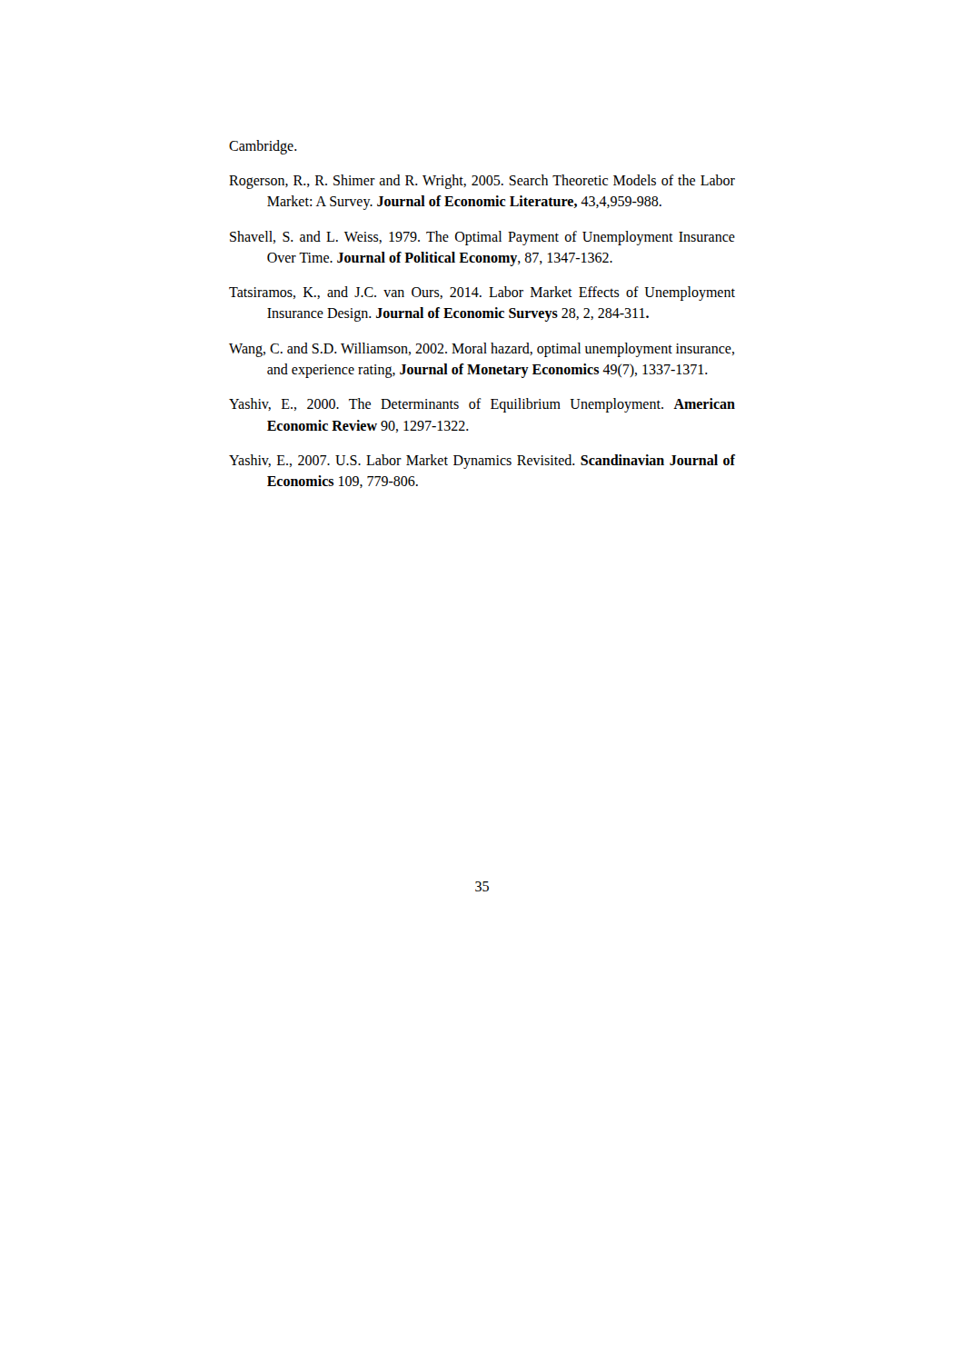Cambridge.
Rogerson, R., R. Shimer and R. Wright, 2005. Search Theoretic Models of the Labor Market: A Survey. Journal of Economic Literature, 43,4,959-988.
Shavell, S. and L. Weiss, 1979. The Optimal Payment of Unemployment Insurance Over Time. Journal of Political Economy, 87, 1347-1362.
Tatsiramos, K., and J.C. van Ours, 2014. Labor Market Effects of Unemployment Insurance Design. Journal of Economic Surveys 28, 2, 284-311.
Wang, C. and S.D. Williamson, 2002. Moral hazard, optimal unemployment insurance, and experience rating, Journal of Monetary Economics 49(7), 1337-1371.
Yashiv, E., 2000. The Determinants of Equilibrium Unemployment. American Economic Review 90, 1297-1322.
Yashiv, E., 2007. U.S. Labor Market Dynamics Revisited. Scandinavian Journal of Economics 109, 779-806.
35